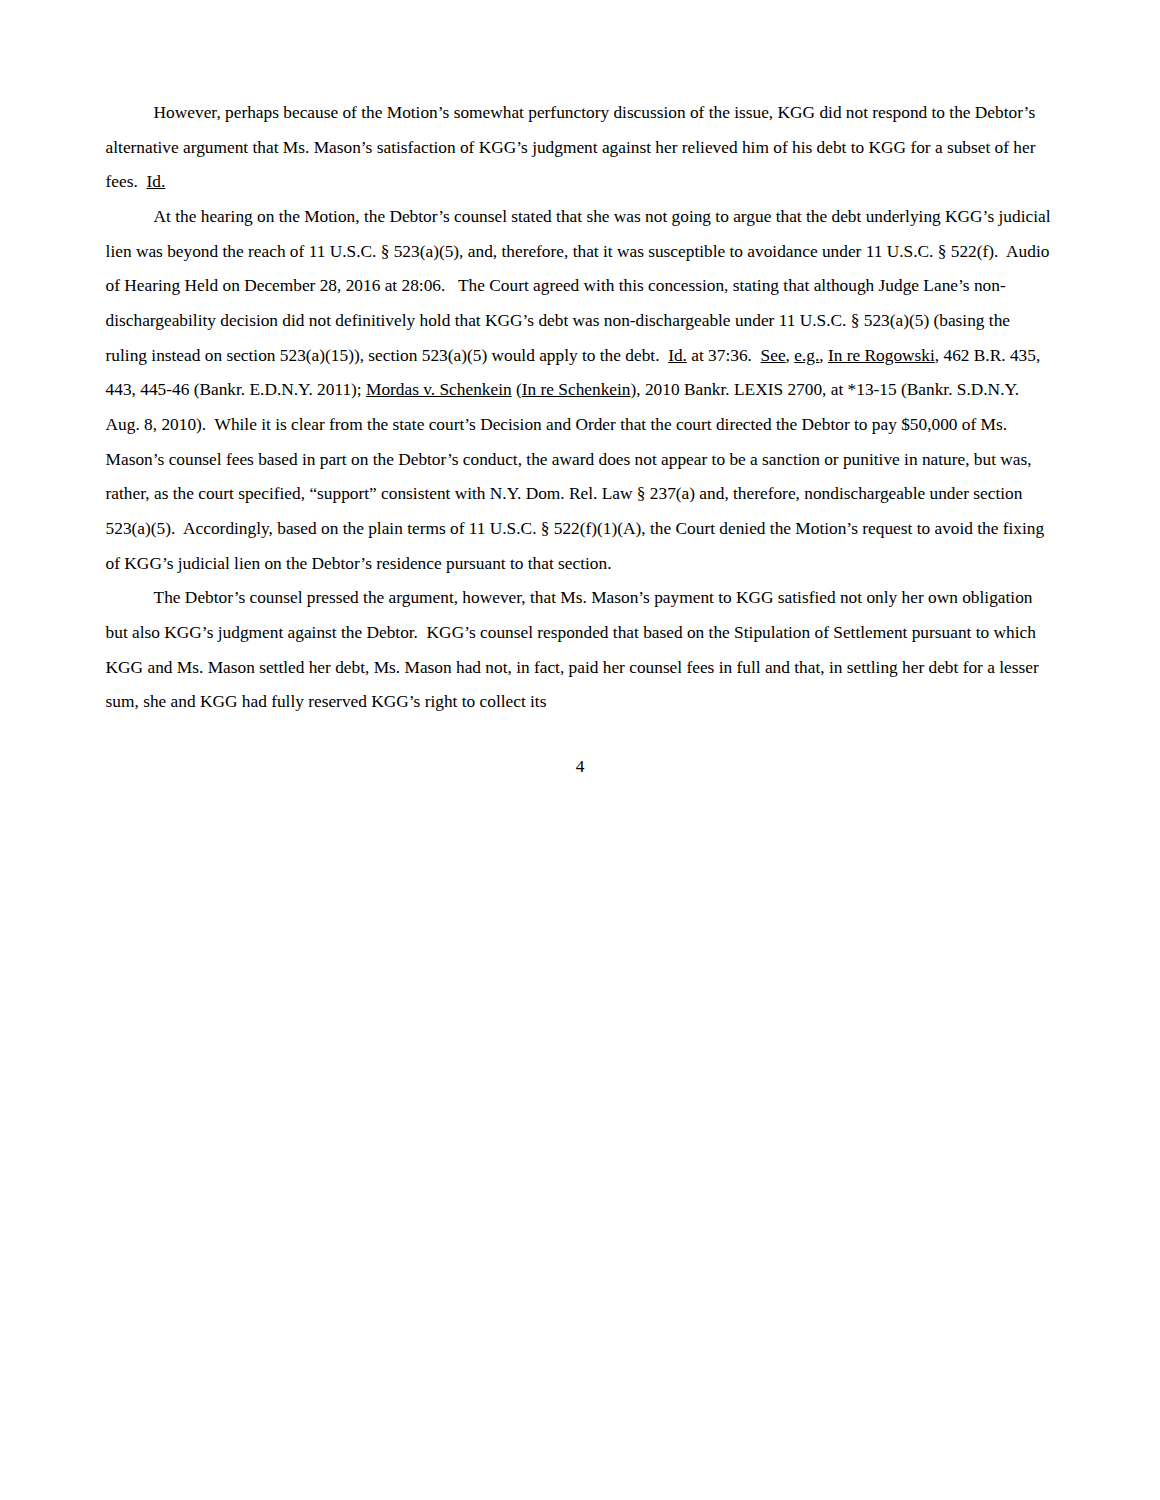However, perhaps because of the Motion’s somewhat perfunctory discussion of the issue, KGG did not respond to the Debtor’s alternative argument that Ms. Mason’s satisfaction of KGG’s judgment against her relieved him of his debt to KGG for a subset of her fees. Id.
At the hearing on the Motion, the Debtor’s counsel stated that she was not going to argue that the debt underlying KGG’s judicial lien was beyond the reach of 11 U.S.C. § 523(a)(5), and, therefore, that it was susceptible to avoidance under 11 U.S.C. § 522(f). Audio of Hearing Held on December 28, 2016 at 28:06. The Court agreed with this concession, stating that although Judge Lane’s non-dischargeability decision did not definitively hold that KGG’s debt was non-dischargeable under 11 U.S.C. § 523(a)(5) (basing the ruling instead on section 523(a)(15)), section 523(a)(5) would apply to the debt. Id. at 37:36. See, e.g., In re Rogowski, 462 B.R. 435, 443, 445-46 (Bankr. E.D.N.Y. 2011); Mordas v. Schenkein (In re Schenkein), 2010 Bankr. LEXIS 2700, at *13-15 (Bankr. S.D.N.Y. Aug. 8, 2010). While it is clear from the state court’s Decision and Order that the court directed the Debtor to pay $50,000 of Ms. Mason’s counsel fees based in part on the Debtor’s conduct, the award does not appear to be a sanction or punitive in nature, but was, rather, as the court specified, “support” consistent with N.Y. Dom. Rel. Law § 237(a) and, therefore, nondischargeable under section 523(a)(5). Accordingly, based on the plain terms of 11 U.S.C. § 522(f)(1)(A), the Court denied the Motion’s request to avoid the fixing of KGG’s judicial lien on the Debtor’s residence pursuant to that section.
The Debtor’s counsel pressed the argument, however, that Ms. Mason’s payment to KGG satisfied not only her own obligation but also KGG’s judgment against the Debtor. KGG’s counsel responded that based on the Stipulation of Settlement pursuant to which KGG and Ms. Mason settled her debt, Ms. Mason had not, in fact, paid her counsel fees in full and that, in settling her debt for a lesser sum, she and KGG had fully reserved KGG’s right to collect its
4